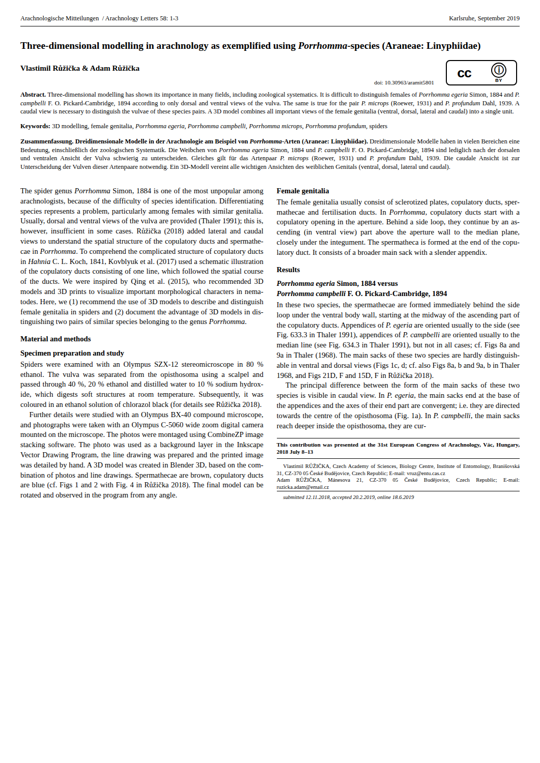Arachnologische Mitteilungen / Arachnology Letters 58: 1-3
Karlsruhe, September 2019
Three-dimensional modelling in arachnology as exemplified using Porrhomma-species (Araneae: Linyphiidae)
cc ⓘ BY
Vlastimil Růžička & Adam Růžička
doi: 10.30963/aramit5801
Abstract. Three-dimensional modelling has shown its importance in many fields, including zoological systematics. It is difficult to distinguish females of Porrhomma egeria Simon, 1884 and P. campbelli F. O. Pickard-Cambridge, 1894 according to only dorsal and ventral views of the vulva. The same is true for the pair P. microps (Roewer, 1931) and P. profundum Dahl, 1939. A caudal view is necessary to distinguish the vulvae of these species pairs. A 3D model combines all important views of the female genitalia (ventral, dorsal, lateral and caudal) into a single unit.
Keywords: 3D modelling, female genitalia, Porrhomma egeria, Porrhomma campbelli, Porrhomma microps, Porrhomma profundum, spiders
Zusammenfassung. Dreidimensionale Modelle in der Arachnologie am Beispiel von Porrhomma-Arten (Araneae: Linyphiidae). Dreidimensionale Modelle haben in vielen Bereichen eine Bedeutung, einschließlich der zoologischen Systematik. Die Weibchen von Porrhomma egeria Simon, 1884 und P. campbelli F. O. Pickard-Cambridge, 1894 sind lediglich nach der dorsalen und ventralen Ansicht der Vulva schwierig zu unterscheiden. Gleiches gilt für das Artenpaar P. microps (Roewer, 1931) und P. profundum Dahl, 1939. Die caudale Ansicht ist zur Unterscheidung der Vulven dieser Artenpaare notwendig. Ein 3D-Modell vereint alle wichtigen Ansichten des weiblichen Genitals (ventral, dorsal, lateral und caudal).
The spider genus Porrhomma Simon, 1884 is one of the most unpopular among arachnologists, because of the difficulty of species identification. Differentiating species represents a problem, particularly among females with similar genitalia. Usually, dorsal and ventral views of the vulva are provided (Thaler 1991); this is, however, insufficient in some cases. Růžička (2018) added lateral and caudal views to understand the spatial structure of the copulatory ducts and spermathecae in Porrhomma. To comprehend the complicated structure of copulatory ducts in Hahnia C. L. Koch, 1841, Kovblyuk et al. (2017) used a schematic illustration of the copulatory ducts consisting of one line, which followed the spatial course of the ducts. We were inspired by Qing et al. (2015), who recommended 3D models and 3D prints to visualize important morphological characters in nematodes. Here, we (1) recommend the use of 3D models to describe and distinguish female genitalia in spiders and (2) document the advantage of 3D models in distinguishing two pairs of similar species belonging to the genus Porrhomma.
Material and methods
Specimen preparation and study
Spiders were examined with an Olympus SZX-12 stereomicroscope in 80 % ethanol. The vulva was separated from the opisthosoma using a scalpel and passed through 40 %, 20 % ethanol and distilled water to 10 % sodium hydroxide, which digests soft structures at room temperature. Subsequently, it was coloured in an ethanol solution of chlorazol black (for details see Růžička 2018).
Further details were studied with an Olympus BX-40 compound microscope, and photographs were taken with an Olympus C-5060 wide zoom digital camera mounted on the microscope. The photos were montaged using CombineZP image stacking software. The photo was used as a background layer in the Inkscape Vector Drawing Program, the line drawing was prepared and the printed image was detailed by hand. A 3D model was created in Blender 3D, based on the combination of photos and line drawings. Spermathecae are brown, copulatory ducts are blue (cf. Figs 1 and 2 with Fig. 4 in Růžička 2018). The final model can be rotated and observed in the program from any angle.
Female genitalia
The female genitalia usually consist of sclerotized plates, copulatory ducts, spermathecae and fertilisation ducts. In Porrhomma, copulatory ducts start with a copulatory opening in the aperture. Behind a side loop, they continue by an ascending (in ventral view) part above the aperture wall to the median plane, closely under the integument. The spermatheca is formed at the end of the copulatory duct. It consists of a broader main sack with a slender appendix.
Results
Porrhomma egeria Simon, 1884 versus
Porrhomma campbelli F. O. Pickard-Cambridge, 1894
In these two species, the spermathecae are formed immediately behind the side loop under the ventral body wall, starting at the midway of the ascending part of the copulatory ducts. Appendices of P. egeria are oriented usually to the side (see Fig. 633.3 in Thaler 1991), appendices of P. campbelli are oriented usually to the median line (see Fig. 634.3 in Thaler 1991), but not in all cases; cf. Figs 8a and 9a in Thaler (1968). The main sacks of these two species are hardly distinguishable in ventral and dorsal views (Figs 1c, d; cf. also Figs 8a, b and 9a, b in Thaler 1968, and Figs 21D, F and 15D, F in Růžička 2018).
The principal difference between the form of the main sacks of these two species is visible in caudal view. In P. egeria, the main sacks end at the base of the appendices and the axes of their end part are convergent; i.e. they are directed towards the centre of the opisthosoma (Fig. 1a). In P. campbelli, the main sacks reach deeper inside the opisthosoma, they are cur-
This contribution was presented at the 31st European Congress of Arachnology, Vác, Hungary, 2018 July 8–13
Vlastimil RŮŽIČKA, Czech Academy of Sciences, Biology Centre, Institute of Entomology, Branišovská 31, CZ-370 05 České Budějovice, Czech Republic; E-mail: vruz@entu.cas.cz
Adam RŮŽIČKA, Mánesova 21, CZ-370 05 České Budějovice, Czech Republic; E-mail: ruzicka.adam@email.cz
submitted 12.11.2018, accepted 20.2.2019, online 18.6.2019